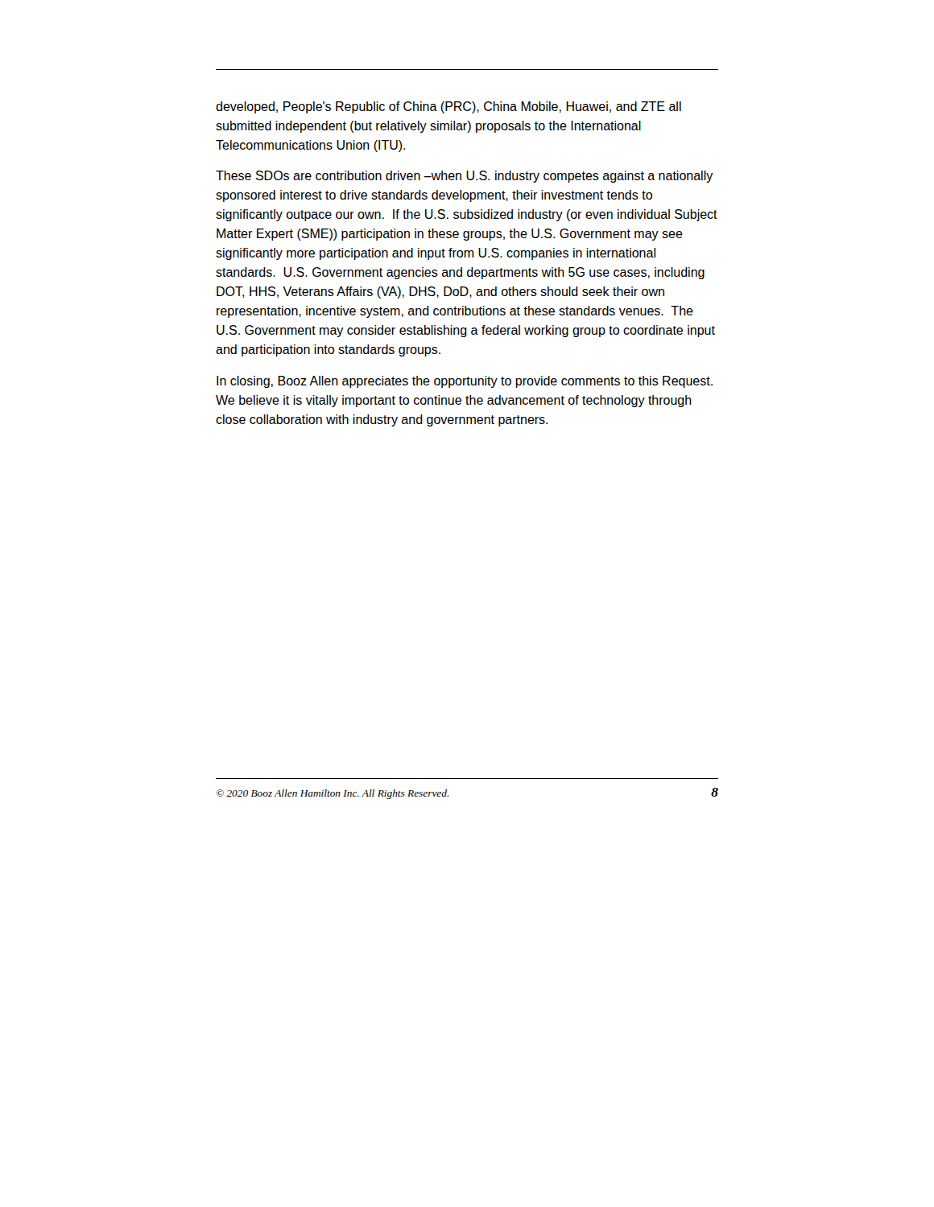developed, People's Republic of China (PRC), China Mobile, Huawei, and ZTE all submitted independent (but relatively similar) proposals to the International Telecommunications Union (ITU).
These SDOs are contribution driven –when U.S. industry competes against a nationally sponsored interest to drive standards development, their investment tends to significantly outpace our own. If the U.S. subsidized industry (or even individual Subject Matter Expert (SME)) participation in these groups, the U.S. Government may see significantly more participation and input from U.S. companies in international standards. U.S. Government agencies and departments with 5G use cases, including DOT, HHS, Veterans Affairs (VA), DHS, DoD, and others should seek their own representation, incentive system, and contributions at these standards venues. The U.S. Government may consider establishing a federal working group to coordinate input and participation into standards groups.
In closing, Booz Allen appreciates the opportunity to provide comments to this Request. We believe it is vitally important to continue the advancement of technology through close collaboration with industry and government partners.
© 2020 Booz Allen Hamilton Inc. All Rights Reserved. 8